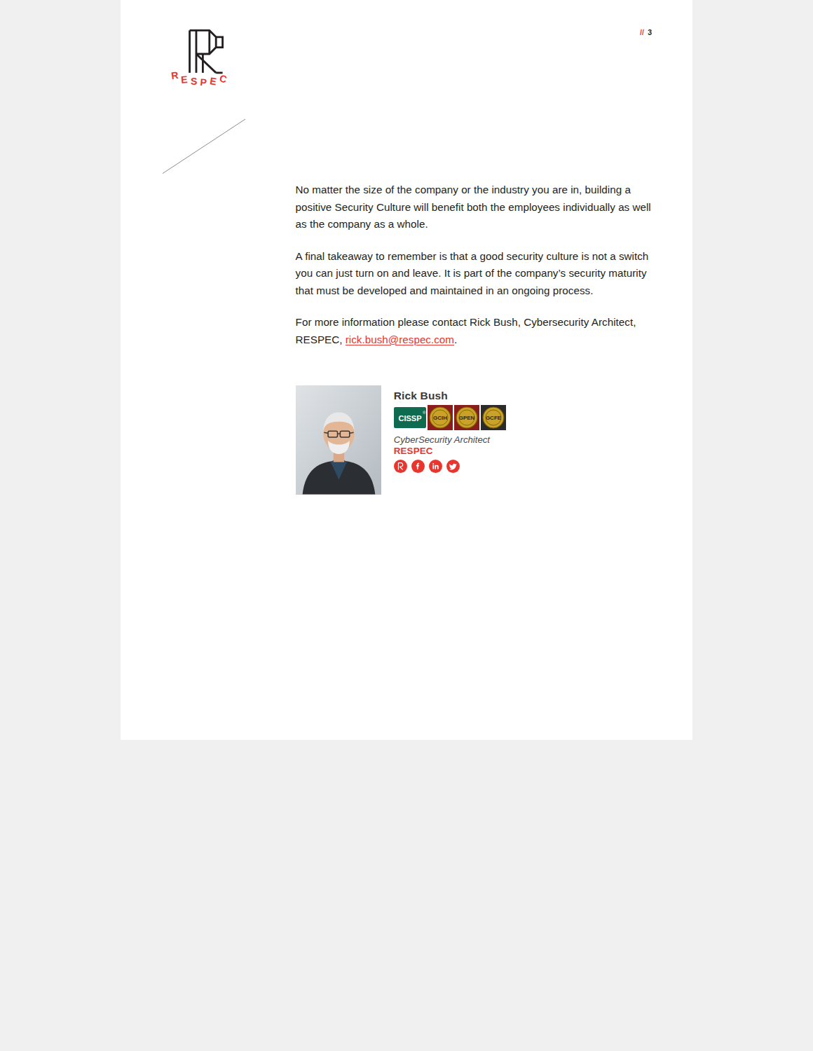// 3
R E S P E C
No matter the size of the company or the industry you are in, building a positive Security Culture will benefit both the employees individually as well as the company as a whole.
A final takeaway to remember is that a good security culture is not a switch you can just turn on and leave. It is part of the company’s security maturity that must be developed and maintained in an ongoing process.
For more information please contact Rick Bush, Cybersecurity Architect, RESPEC, rick.bush@respec.com.
Rick Bush
CISSP ® GCIH GPEN GCFE
CyberSecurity Architect
RESPEC